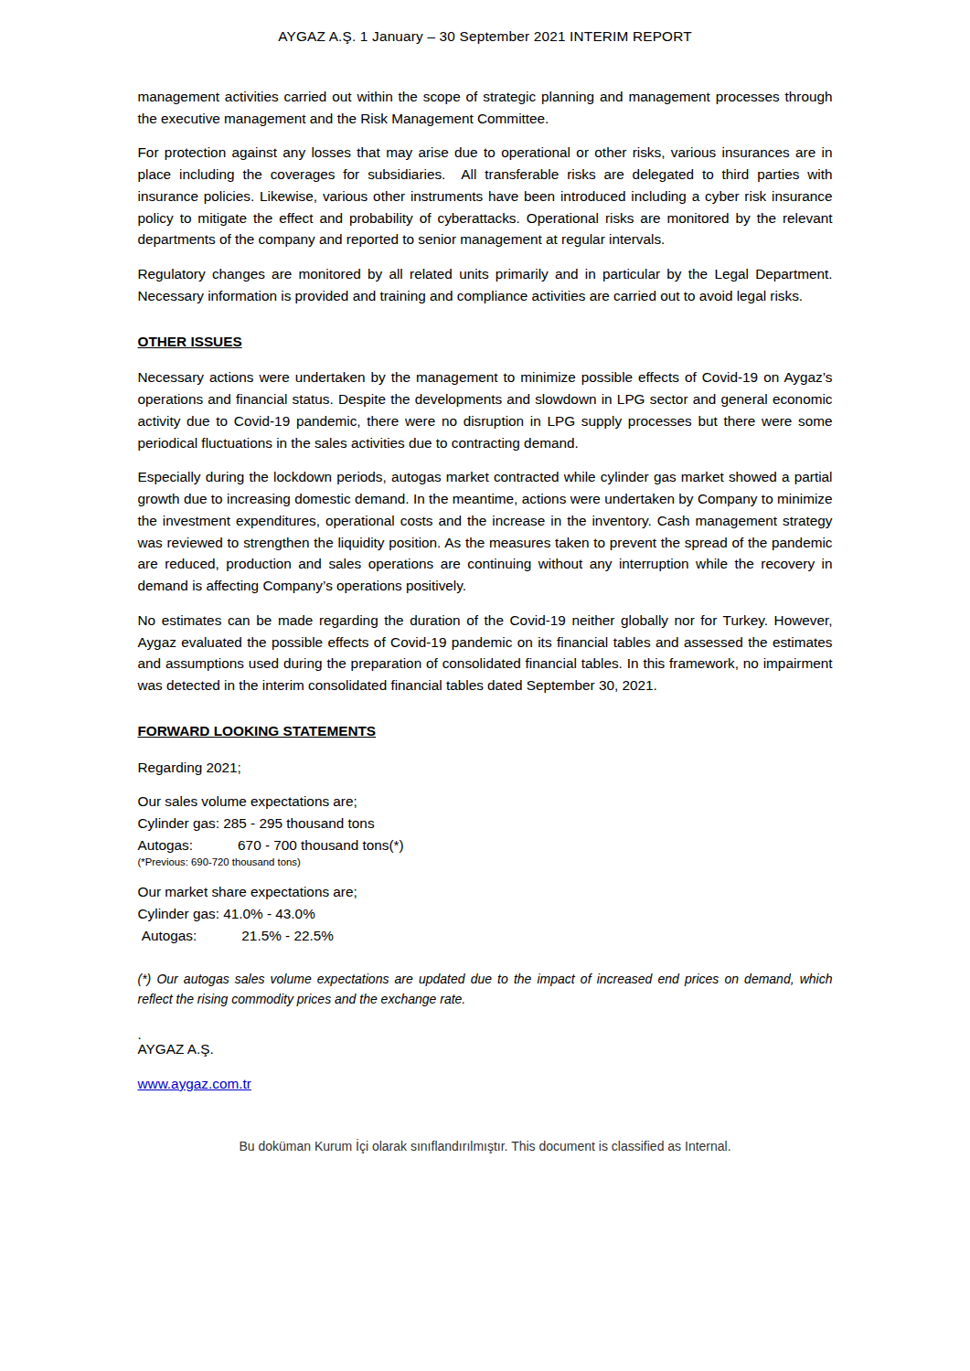AYGAZ A.Ş. 1 January – 30 September 2021 INTERIM REPORT
management activities carried out within the scope of strategic planning and management processes through the executive management and the Risk Management Committee.
For protection against any losses that may arise due to operational or other risks, various insurances are in place including the coverages for subsidiaries. All transferable risks are delegated to third parties with insurance policies. Likewise, various other instruments have been introduced including a cyber risk insurance policy to mitigate the effect and probability of cyberattacks. Operational risks are monitored by the relevant departments of the company and reported to senior management at regular intervals.
Regulatory changes are monitored by all related units primarily and in particular by the Legal Department. Necessary information is provided and training and compliance activities are carried out to avoid legal risks.
OTHER ISSUES
Necessary actions were undertaken by the management to minimize possible effects of Covid-19 on Aygaz’s operations and financial status. Despite the developments and slowdown in LPG sector and general economic activity due to Covid-19 pandemic, there were no disruption in LPG supply processes but there were some periodical fluctuations in the sales activities due to contracting demand.
Especially during the lockdown periods, autogas market contracted while cylinder gas market showed a partial growth due to increasing domestic demand. In the meantime, actions were undertaken by Company to minimize the investment expenditures, operational costs and the increase in the inventory. Cash management strategy was reviewed to strengthen the liquidity position. As the measures taken to prevent the spread of the pandemic are reduced, production and sales operations are continuing without any interruption while the recovery in demand is affecting Company’s operations positively.
No estimates can be made regarding the duration of the Covid-19 neither globally nor for Turkey. However, Aygaz evaluated the possible effects of Covid-19 pandemic on its financial tables and assessed the estimates and assumptions used during the preparation of consolidated financial tables. In this framework, no impairment was detected in the interim consolidated financial tables dated September 30, 2021.
FORWARD LOOKING STATEMENTS
Regarding 2021;
Our sales volume expectations are;
Cylinder gas: 285 - 295 thousand tons
Autogas: 670 - 700 thousand tons(*)
(*Previous: 690-720 thousand tons)
Our market share expectations are;
Cylinder gas: 41.0% - 43.0%
Autogas: 21.5% - 22.5%
(*) Our autogas sales volume expectations are updated due to the impact of increased end prices on demand, which reflect the rising commodity prices and the exchange rate.
.
AYGAZ A.Ş.
www.aygaz.com.tr
Bu doküman Kurum İçi olarak sınıflandırılmıştır. This document is classified as Internal.